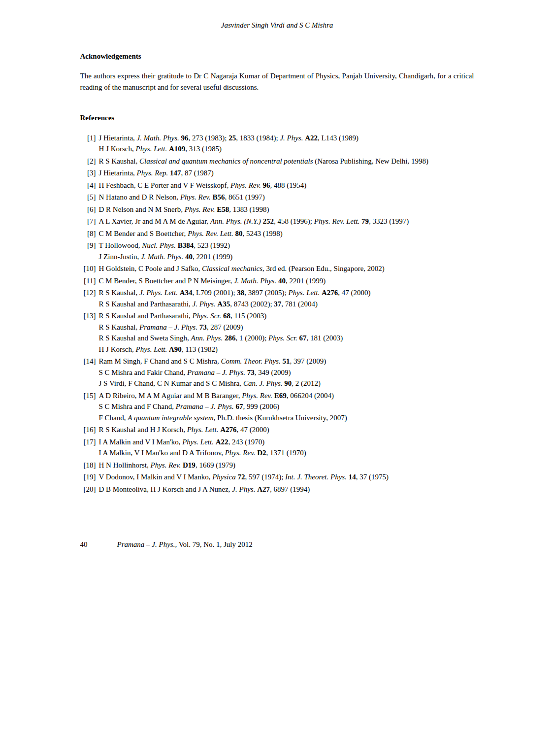Jasvinder Singh Virdi and S C Mishra
Acknowledgements
The authors express their gratitude to Dr C Nagaraja Kumar of Department of Physics, Panjab University, Chandigarh, for a critical reading of the manuscript and for several useful discussions.
References
[1] J Hietarinta, J. Math. Phys. 96, 273 (1983); 25, 1833 (1984); J. Phys. A22, L143 (1989) H J Korsch, Phys. Lett. A109, 313 (1985)
[2] R S Kaushal, Classical and quantum mechanics of noncentral potentials (Narosa Publishing, New Delhi, 1998)
[3] J Hietarinta, Phys. Rep. 147, 87 (1987)
[4] H Feshbach, C E Porter and V F Weisskopf, Phys. Rev. 96, 488 (1954)
[5] N Hatano and D R Nelson, Phys. Rev. B56, 8651 (1997)
[6] D R Nelson and N M Snerb, Phys. Rev. E58, 1383 (1998)
[7] A L Xavier, Jr and M A M de Aguiar, Ann. Phys. (N.Y.) 252, 458 (1996); Phys. Rev. Lett. 79, 3323 (1997)
[8] C M Bender and S Boettcher, Phys. Rev. Lett. 80, 5243 (1998)
[9] T Hollowood, Nucl. Phys. B384, 523 (1992) J Zinn-Justin, J. Math. Phys. 40, 2201 (1999)
[10] H Goldstein, C Poole and J Safko, Classical mechanics, 3rd ed. (Pearson Edu., Singapore, 2002)
[11] C M Bender, S Boettcher and P N Meisinger, J. Math. Phys. 40, 2201 (1999)
[12] R S Kaushal, J. Phys. Lett. A34, L709 (2001); 38, 3897 (2005); Phys. Lett. A276, 47 (2000) R S Kaushal and Parthasarathi, J. Phys. A35, 8743 (2002); 37, 781 (2004)
[13] R S Kaushal and Parthasarathi, Phys. Scr. 68, 115 (2003) R S Kaushal, Pramana – J. Phys. 73, 287 (2009) R S Kaushal and Sweta Singh, Ann. Phys. 286, 1 (2000); Phys. Scr. 67, 181 (2003) H J Korsch, Phys. Lett. A90, 113 (1982)
[14] Ram M Singh, F Chand and S C Mishra, Comm. Theor. Phys. 51, 397 (2009) S C Mishra and Fakir Chand, Pramana – J. Phys. 73, 349 (2009) J S Virdi, F Chand, C N Kumar and S C Mishra, Can. J. Phys. 90, 2 (2012)
[15] A D Ribeiro, M A M Aguiar and M B Baranger, Phys. Rev. E69, 066204 (2004) S C Mishra and F Chand, Pramana – J. Phys. 67, 999 (2006) F Chand, A quantum integrable system, Ph.D. thesis (Kurukhsetra University, 2007)
[16] R S Kaushal and H J Korsch, Phys. Lett. A276, 47 (2000)
[17] I A Malkin and V I Man'ko, Phys. Lett. A22, 243 (1970) I A Malkin, V I Man'ko and D A Trifonov, Phys. Rev. D2, 1371 (1970)
[18] H N Hollinhorst, Phys. Rev. D19, 1669 (1979)
[19] V Dodonov, I Malkin and V I Manko, Physica 72, 597 (1974); Int. J. Theoret. Phys. 14, 37 (1975)
[20] D B Monteoliva, H J Korsch and J A Nunez, J. Phys. A27, 6897 (1994)
40 Pramana – J. Phys., Vol. 79, No. 1, July 2012